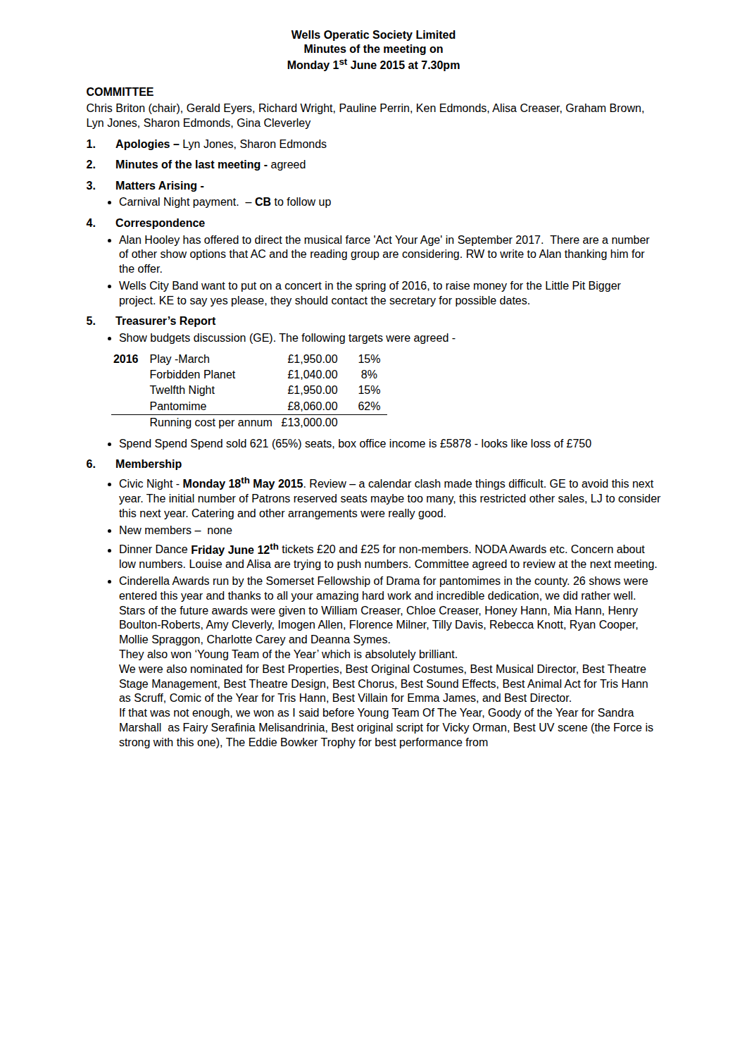Wells Operatic Society Limited
Minutes of the meeting on
Monday 1st June 2015 at 7.30pm
COMMITTEE
Chris Briton (chair), Gerald Eyers, Richard Wright, Pauline Perrin, Ken Edmonds, Alisa Creaser, Graham Brown, Lyn Jones, Sharon Edmonds, Gina Cleverley
1. Apologies – Lyn Jones, Sharon Edmonds
2. Minutes of the last meeting - agreed
3. Matters Arising -
Carnival Night payment. – CB to follow up
4. Correspondence
Alan Hooley has offered to direct the musical farce 'Act Your Age' in September 2017. There are a number of other show options that AC and the reading group are considering. RW to write to Alan thanking him for the offer.
Wells City Band want to put on a concert in the spring of 2016, to raise money for the Little Pit Bigger project. KE to say yes please, they should contact the secretary for possible dates.
5. Treasurer’s Report
Show budgets discussion (GE). The following targets were agreed -
| 2016 | Play -March | £1,950.00 | 15% |
| | Forbidden Planet | £1,040.00 | 8% |
| | Twelfth Night | £1,950.00 | 15% |
| | Pantomime | £8,060.00 | 62% |
| | Running cost per annum | £13,000.00 | |
Spend Spend Spend sold 621 (65%) seats, box office income is £5878 - looks like loss of £750
6. Membership
Civic Night - Monday 18th May 2015. Review – a calendar clash made things difficult. GE to avoid this next year. The initial number of Patrons reserved seats maybe too many, this restricted other sales, LJ to consider this next year. Catering and other arrangements were really good.
New members – none
Dinner Dance Friday June 12th tickets £20 and £25 for non-members. NODA Awards etc. Concern about low numbers. Louise and Alisa are trying to push numbers. Committee agreed to review at the next meeting.
Cinderella Awards run by the Somerset Fellowship of Drama for pantomimes in the county. 26 shows were entered this year and thanks to all your amazing hard work and incredible dedication, we did rather well.
Stars of the future awards were given to William Creaser, Chloe Creaser, Honey Hann, Mia Hann, Henry Boulton-Roberts, Amy Cleverly, Imogen Allen, Florence Milner, Tilly Davis, Rebecca Knott, Ryan Cooper, Mollie Spraggon, Charlotte Carey and Deanna Symes.
They also won ‘Young Team of the Year’ which is absolutely brilliant.
We were also nominated for Best Properties, Best Original Costumes, Best Musical Director, Best Theatre Stage Management, Best Theatre Design, Best Chorus, Best Sound Effects, Best Animal Act for Tris Hann as Scruff, Comic of the Year for Tris Hann, Best Villain for Emma James, and Best Director.
If that was not enough, we won as I said before Young Team Of The Year, Goody of the Year for Sandra Marshall as Fairy Serafinia Melisandrinia, Best original script for Vicky Orman, Best UV scene (the Force is strong with this one), The Eddie Bowker Trophy for best performance from